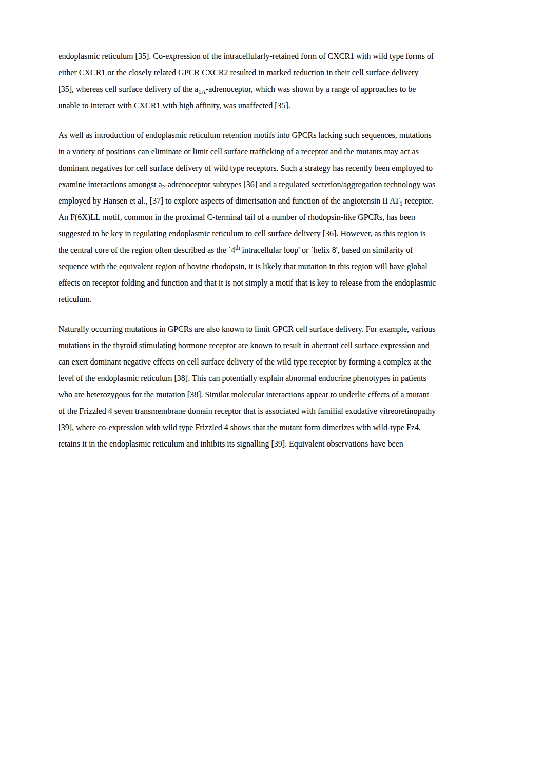endoplasmic reticulum [35]. Co-expression of the intracellularly-retained form of CXCR1 with wild type forms of either CXCR1 or the closely related GPCR CXCR2 resulted in marked reduction in their cell surface delivery [35], whereas cell surface delivery of the a1A-adrenoceptor, which was shown by a range of approaches to be unable to interact with CXCR1 with high affinity, was unaffected [35].
As well as introduction of endoplasmic reticulum retention motifs into GPCRs lacking such sequences, mutations in a variety of positions can eliminate or limit cell surface trafficking of a receptor and the mutants may act as dominant negatives for cell surface delivery of wild type receptors. Such a strategy has recently been employed to examine interactions amongst a2-adrenoceptor subtypes [36] and a regulated secretion/aggregation technology was employed by Hansen et al., [37] to explore aspects of dimerisation and function of the angiotensin II AT1 receptor. An F(6X)LL motif, common in the proximal C-terminal tail of a number of rhodopsin-like GPCRs, has been suggested to be key in regulating endoplasmic reticulum to cell surface delivery [36]. However, as this region is the central core of the region often described as the `4th intracellular loop' or `helix 8', based on similarity of sequence with the equivalent region of bovine rhodopsin, it is likely that mutation in this region will have global effects on receptor folding and function and that it is not simply a motif that is key to release from the endoplasmic reticulum.
Naturally occurring mutations in GPCRs are also known to limit GPCR cell surface delivery. For example, various mutations in the thyroid stimulating hormone receptor are known to result in aberrant cell surface expression and can exert dominant negative effects on cell surface delivery of the wild type receptor by forming a complex at the level of the endoplasmic reticulum [38]. This can potentially explain abnormal endocrine phenotypes in patients who are heterozygous for the mutation [38]. Similar molecular interactions appear to underlie effects of a mutant of the Frizzled 4 seven transmembrane domain receptor that is associated with familial exudative vitreoretinopathy [39], where co-expression with wild type Frizzled 4 shows that the mutant form dimerizes with wild-type Fz4, retains it in the endoplasmic reticulum and inhibits its signalling [39]. Equivalent observations have been